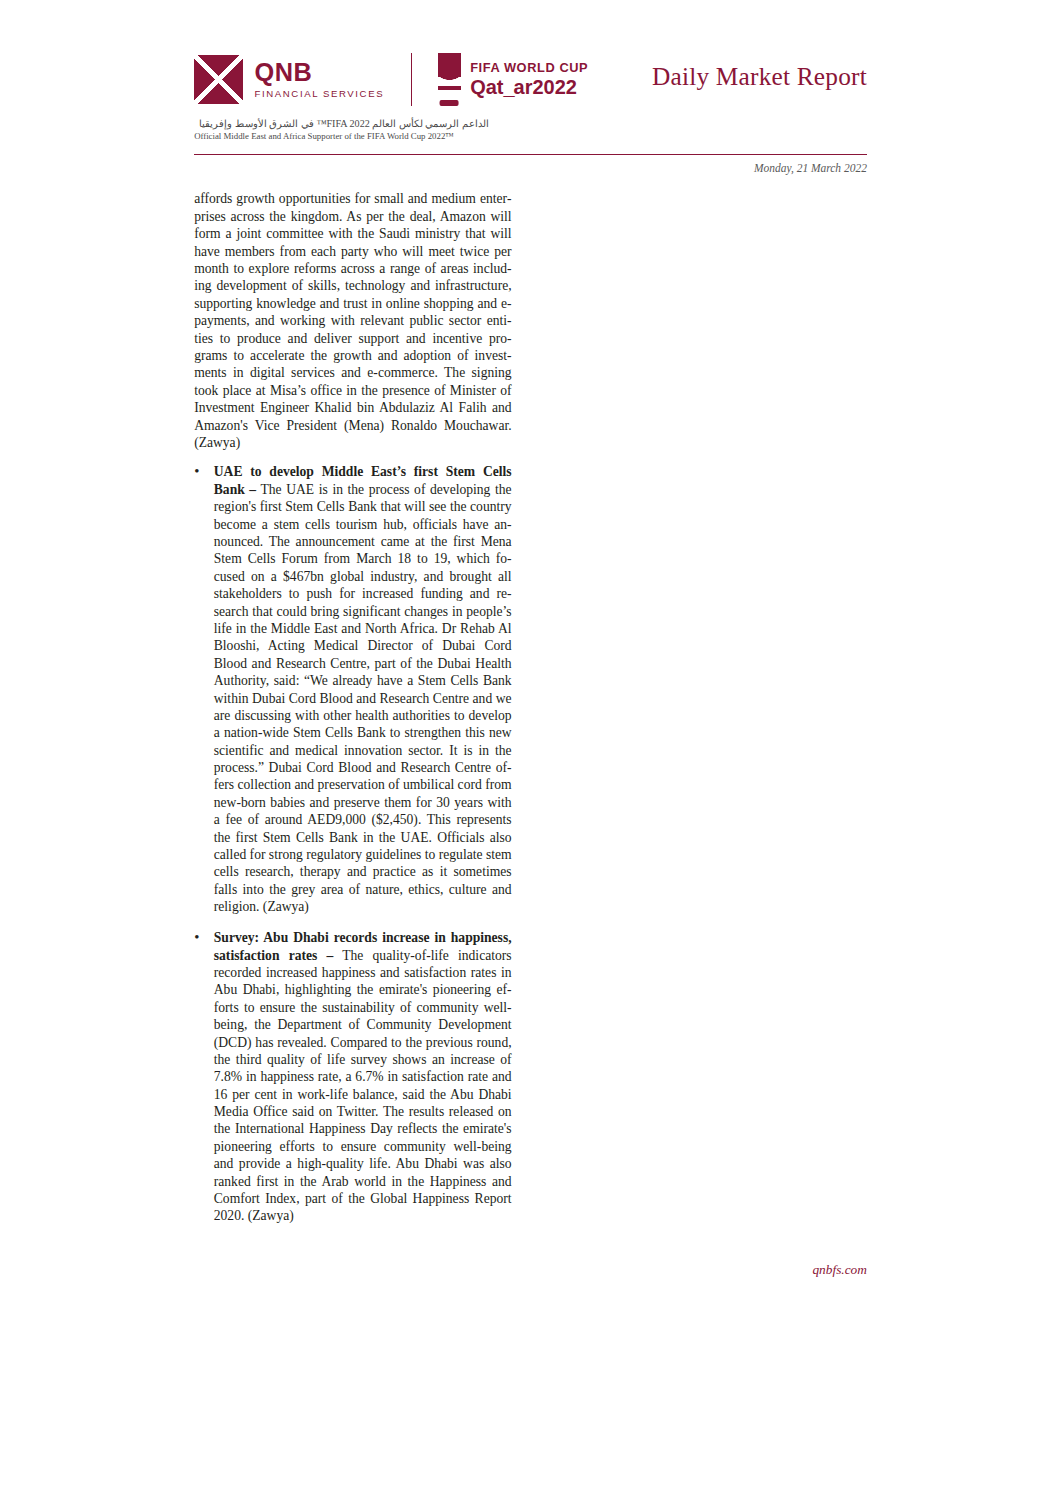QNB FINANCIAL SERVICES
FIFA WORLD CUP Qat_ar2022
الداعم الرسمي لكأس العالم FIFA 2022™ في الشرق الأوسط وإفريقيا Official Middle East and Africa Supporter of the FIFA World Cup 2022™
Daily Market Report
Monday, 21 March 2022
affords growth opportunities for small and medium enterprises across the kingdom. As per the deal, Amazon will form a joint committee with the Saudi ministry that will have members from each party who will meet twice per month to explore reforms across a range of areas including development of skills, technology and infrastructure, supporting knowledge and trust in online shopping and e-payments, and working with relevant public sector entities to produce and deliver support and incentive programs to accelerate the growth and adoption of investments in digital services and e-commerce. The signing took place at Misa’s office in the presence of Minister of Investment Engineer Khalid bin Abdulaziz Al Falih and Amazon's Vice President (Mena) Ronaldo Mouchawar. (Zawya)
UAE to develop Middle East’s first Stem Cells Bank – The UAE is in the process of developing the region's first Stem Cells Bank that will see the country become a stem cells tourism hub, officials have announced. The announcement came at the first Mena Stem Cells Forum from March 18 to 19, which focused on a $467bn global industry, and brought all stakeholders to push for increased funding and research that could bring significant changes in people’s life in the Middle East and North Africa. Dr Rehab Al Blooshi, Acting Medical Director of Dubai Cord Blood and Research Centre, part of the Dubai Health Authority, said: “We already have a Stem Cells Bank within Dubai Cord Blood and Research Centre and we are discussing with other health authorities to develop a nation-wide Stem Cells Bank to strengthen this new scientific and medical innovation sector. It is in the process.” Dubai Cord Blood and Research Centre offers collection and preservation of umbilical cord from new-born babies and preserve them for 30 years with a fee of around AED9,000 ($2,450). This represents the first Stem Cells Bank in the UAE. Officials also called for strong regulatory guidelines to regulate stem cells research, therapy and practice as it sometimes falls into the grey area of nature, ethics, culture and religion. (Zawya)
Survey: Abu Dhabi records increase in happiness, satisfaction rates – The quality-of-life indicators recorded increased happiness and satisfaction rates in Abu Dhabi, highlighting the emirate's pioneering efforts to ensure the sustainability of community well-being, the Department of Community Development (DCD) has revealed. Compared to the previous round, the third quality of life survey shows an increase of 7.8% in happiness rate, a 6.7% in satisfaction rate and 16 per cent in work-life balance, said the Abu Dhabi Media Office said on Twitter. The results released on the International Happiness Day reflects the emirate's pioneering efforts to ensure community well-being and provide a high-quality life. Abu Dhabi was also ranked first in the Arab world in the Happiness and Comfort Index, part of the Global Happiness Report 2020. (Zawya)
qnbfs.com